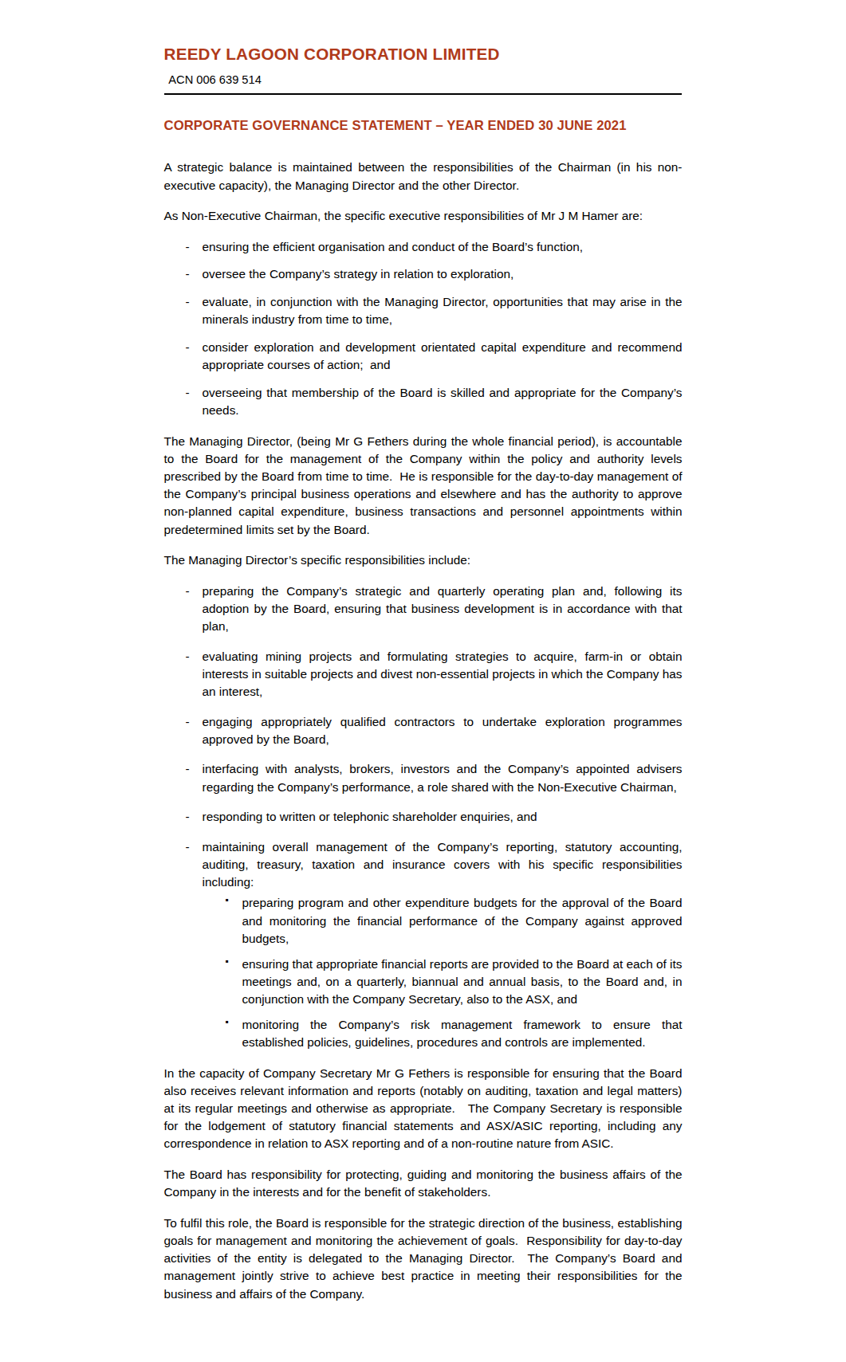REEDY LAGOON CORPORATION LIMITED
ACN 006 639 514
CORPORATE GOVERNANCE STATEMENT – YEAR ENDED 30 JUNE 2021
A strategic balance is maintained between the responsibilities of the Chairman (in his non-executive capacity), the Managing Director and the other Director.
As Non-Executive Chairman, the specific executive responsibilities of Mr J M Hamer are:
ensuring the efficient organisation and conduct of the Board’s function,
oversee the Company’s strategy in relation to exploration,
evaluate, in conjunction with the Managing Director, opportunities that may arise in the minerals industry from time to time,
consider exploration and development orientated capital expenditure and recommend appropriate courses of action; and
overseeing that membership of the Board is skilled and appropriate for the Company’s needs.
The Managing Director, (being Mr G Fethers during the whole financial period), is accountable to the Board for the management of the Company within the policy and authority levels prescribed by the Board from time to time. He is responsible for the day-to-day management of the Company’s principal business operations and elsewhere and has the authority to approve non-planned capital expenditure, business transactions and personnel appointments within predetermined limits set by the Board.
The Managing Director’s specific responsibilities include:
preparing the Company’s strategic and quarterly operating plan and, following its adoption by the Board, ensuring that business development is in accordance with that plan,
evaluating mining projects and formulating strategies to acquire, farm-in or obtain interests in suitable projects and divest non-essential projects in which the Company has an interest,
engaging appropriately qualified contractors to undertake exploration programmes approved by the Board,
interfacing with analysts, brokers, investors and the Company’s appointed advisers regarding the Company’s performance, a role shared with the Non-Executive Chairman,
responding to written or telephonic shareholder enquiries, and
maintaining overall management of the Company’s reporting, statutory accounting, auditing, treasury, taxation and insurance covers with his specific responsibilities including:
preparing program and other expenditure budgets for the approval of the Board and monitoring the financial performance of the Company against approved budgets,
ensuring that appropriate financial reports are provided to the Board at each of its meetings and, on a quarterly, biannual and annual basis, to the Board and, in conjunction with the Company Secretary, also to the ASX, and
monitoring the Company’s risk management framework to ensure that established policies, guidelines, procedures and controls are implemented.
In the capacity of Company Secretary Mr G Fethers is responsible for ensuring that the Board also receives relevant information and reports (notably on auditing, taxation and legal matters) at its regular meetings and otherwise as appropriate. The Company Secretary is responsible for the lodgement of statutory financial statements and ASX/ASIC reporting, including any correspondence in relation to ASX reporting and of a non-routine nature from ASIC.
The Board has responsibility for protecting, guiding and monitoring the business affairs of the Company in the interests and for the benefit of stakeholders.
To fulfil this role, the Board is responsible for the strategic direction of the business, establishing goals for management and monitoring the achievement of goals. Responsibility for day-to-day activities of the entity is delegated to the Managing Director. The Company’s Board and management jointly strive to achieve best practice in meeting their responsibilities for the business and affairs of the Company.